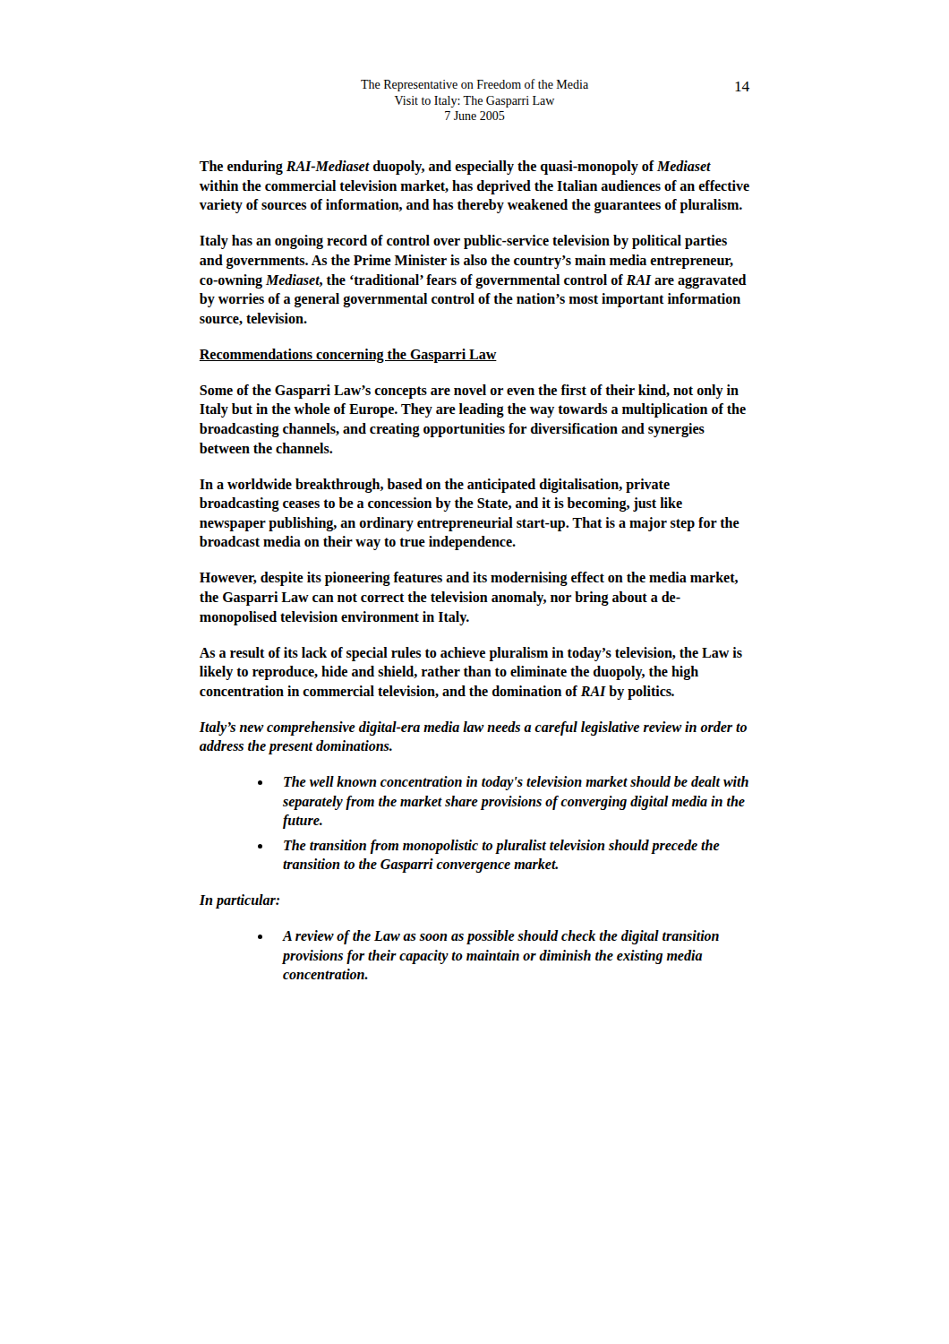14 The Representative on Freedom of the Media Visit to Italy: The Gasparri Law 7 June 2005
The enduring RAI-Mediaset duopoly, and especially the quasi-monopoly of Mediaset within the commercial television market, has deprived the Italian audiences of an effective variety of sources of information, and has thereby weakened the guarantees of pluralism.
Italy has an ongoing record of control over public-service television by political parties and governments. As the Prime Minister is also the country’s main media entrepreneur, co-owning Mediaset, the ‘traditional’ fears of governmental control of RAI are aggravated by worries of a general governmental control of the nation’s most important information source, television.
Recommendations concerning the Gasparri Law
Some of the Gasparri Law’s concepts are novel or even the first of their kind, not only in Italy but in the whole of Europe. They are leading the way towards a multiplication of the broadcasting channels, and creating opportunities for diversification and synergies between the channels.
In a worldwide breakthrough, based on the anticipated digitalisation, private broadcasting ceases to be a concession by the State, and it is becoming, just like newspaper publishing, an ordinary entrepreneurial start-up. That is a major step for the broadcast media on their way to true independence.
However, despite its pioneering features and its modernising effect on the media market, the Gasparri Law can not correct the television anomaly, nor bring about a de-monopolised television environment in Italy.
As a result of its lack of special rules to achieve pluralism in today’s television, the Law is likely to reproduce, hide and shield, rather than to eliminate the duopoly, the high concentration in commercial television, and the domination of RAI by politics.
Italy’s new comprehensive digital-era media law needs a careful legislative review in order to address the present dominations.
The well known concentration in today's television market should be dealt with separately from the market share provisions of converging digital media in the future.
The transition from monopolistic to pluralist television should precede the transition to the Gasparri convergence market.
In particular:
A review of the Law as soon as possible should check the digital transition provisions for their capacity to maintain or diminish the existing media concentration.